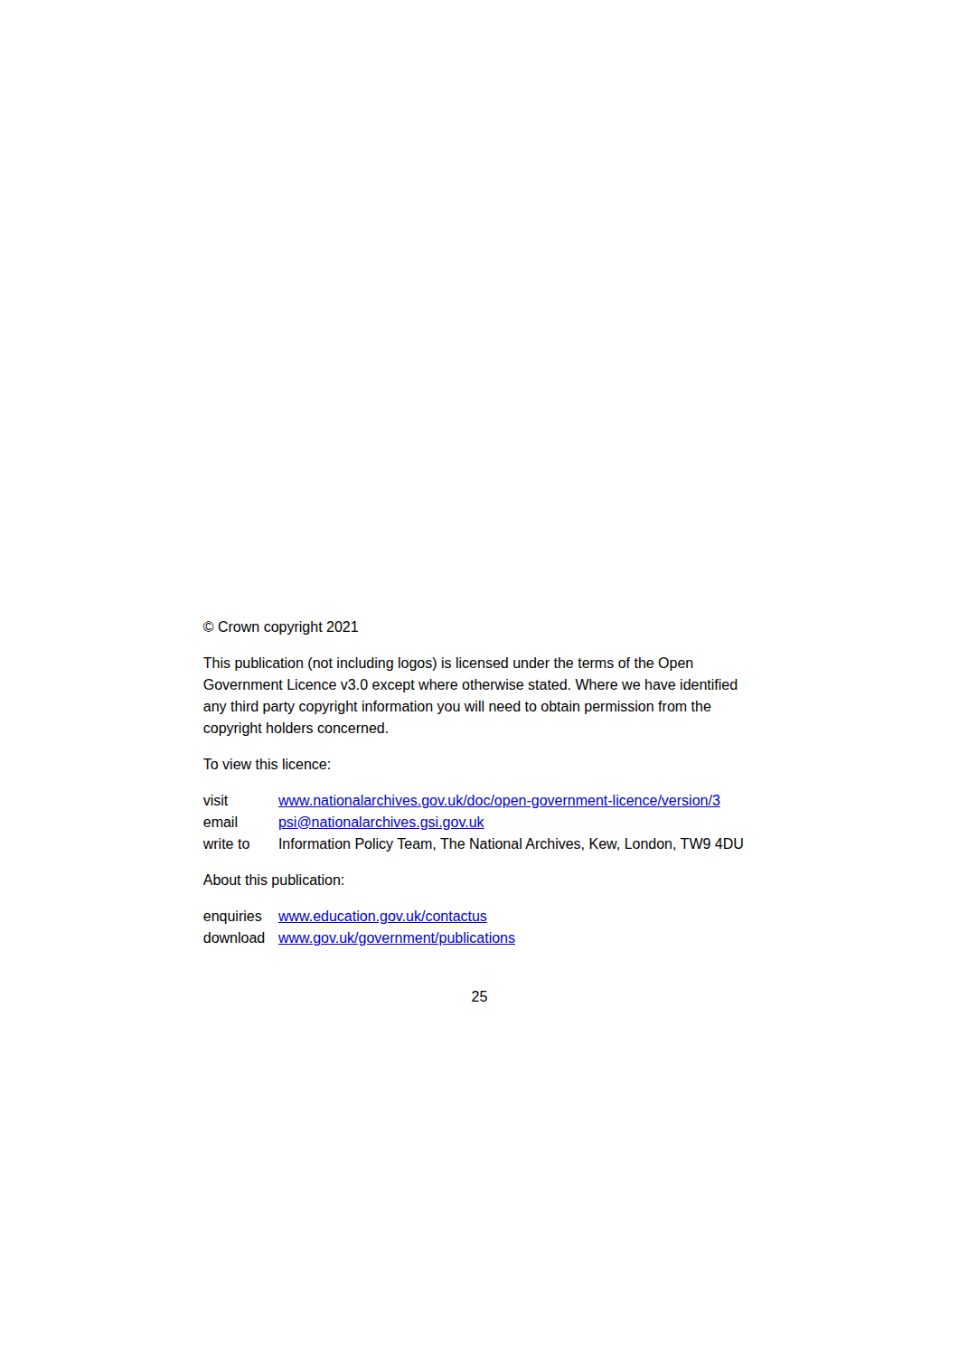© Crown copyright 2021
This publication (not including logos) is licensed under the terms of the Open Government Licence v3.0 except where otherwise stated. Where we have identified any third party copyright information you will need to obtain permission from the copyright holders concerned.
To view this licence:
visit www.nationalarchives.gov.uk/doc/open-government-licence/version/3
email psi@nationalarchives.gsi.gov.uk
write to Information Policy Team, The National Archives, Kew, London, TW9 4DU
About this publication:
enquiries www.education.gov.uk/contactus
download www.gov.uk/government/publications
25